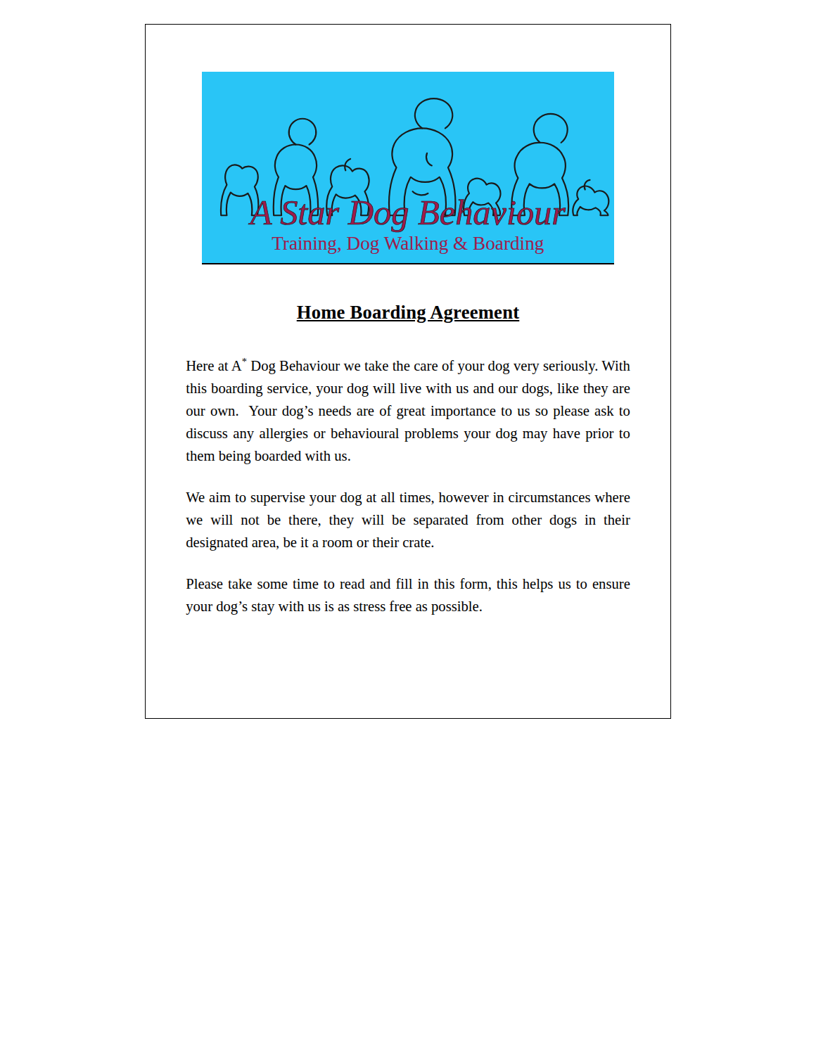A Star Dog Behaviour Training, Dog Walking & Boarding
Home Boarding Agreement
Here at A* Dog Behaviour we take the care of your dog very seriously. With this boarding service, your dog will live with us and our dogs, like they are our own. Your dog’s needs are of great importance to us so please ask to discuss any allergies or behavioural problems your dog may have prior to them being boarded with us.
We aim to supervise your dog at all times, however in circumstances where we will not be there, they will be separated from other dogs in their designated area, be it a room or their crate.
Please take some time to read and fill in this form, this helps us to ensure your dog’s stay with us is as stress free as possible.